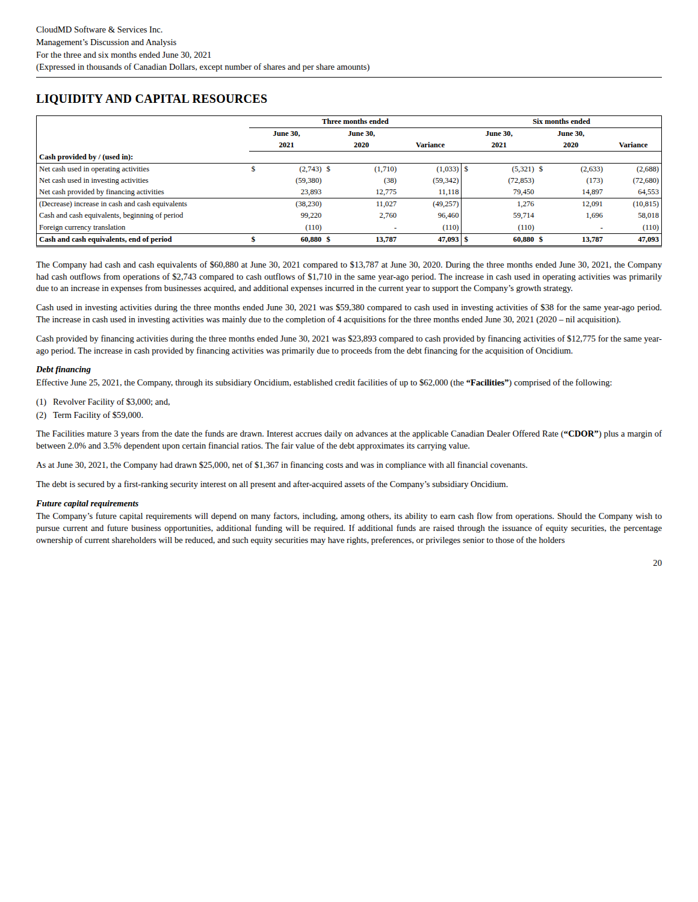CloudMD Software & Services Inc.
Management’s Discussion and Analysis
For the three and six months ended June 30, 2021
(Expressed in thousands of Canadian Dollars, except number of shares and per share amounts)
LIQUIDITY AND CAPITAL RESOURCES
| | Three months ended | Six months ended |
| | June 30, | June 30, | | June 30, | June 30, | |
| | 2021 | 2020 | Variance | 2021 | 2020 | Variance |
| Cash provided by / (used in): | |
| Net cash used in operating activities | $ | (2,743) | $ | (1,710) | (1,033) | $ | (5,321) | $ | (2,633) | (2,688) |
| Net cash used in investing activities | | (59,380) | | (38) | (59,342) | | (72,853) | | (173) | (72,680) |
| Net cash provided by financing activities | | 23,893 | | 12,775 | 11,118 | | 79,450 | | 14,897 | 64,553 |
| (Decrease) increase in cash and cash equivalents | | (38,230) | | 11,027 | (49,257) | | 1,276 | | 12,091 | (10,815) |
| Cash and cash equivalents, beginning of period | | 99,220 | | 2,760 | 96,460 | | 59,714 | | 1,696 | 58,018 |
| Foreign currency translation | | (110) | | - | (110) | | (110) | | - | (110) |
| Cash and cash equivalents, end of period | $ | 60,880 | $ | 13,787 | 47,093 | $ | 60,880 | $ | 13,787 | 47,093 |
The Company had cash and cash equivalents of $60,880 at June 30, 2021 compared to $13,787 at June 30, 2020. During the three months ended June 30, 2021, the Company had cash outflows from operations of $2,743 compared to cash outflows of $1,710 in the same year-ago period. The increase in cash used in operating activities was primarily due to an increase in expenses from businesses acquired, and additional expenses incurred in the current year to support the Company’s growth strategy.
Cash used in investing activities during the three months ended June 30, 2021 was $59,380 compared to cash used in investing activities of $38 for the same year-ago period. The increase in cash used in investing activities was mainly due to the completion of 4 acquisitions for the three months ended June 30, 2021 (2020 – nil acquisition).
Cash provided by financing activities during the three months ended June 30, 2021 was $23,893 compared to cash provided by financing activities of $12,775 for the same year-ago period. The increase in cash provided by financing activities was primarily due to proceeds from the debt financing for the acquisition of Oncidium.
Debt financing
Effective June 25, 2021, the Company, through its subsidiary Oncidium, established credit facilities of up to $62,000 (the “Facilities”) comprised of the following:
(1) Revolver Facility of $3,000; and,
(2) Term Facility of $59,000.
The Facilities mature 3 years from the date the funds are drawn. Interest accrues daily on advances at the applicable Canadian Dealer Offered Rate (“CDOR”) plus a margin of between 2.0% and 3.5% dependent upon certain financial ratios. The fair value of the debt approximates its carrying value.
As at June 30, 2021, the Company had drawn $25,000, net of $1,367 in financing costs and was in compliance with all financial covenants.
The debt is secured by a first-ranking security interest on all present and after-acquired assets of the Company’s subsidiary Oncidium.
Future capital requirements
The Company’s future capital requirements will depend on many factors, including, among others, its ability to earn cash flow from operations. Should the Company wish to pursue current and future business opportunities, additional funding will be required. If additional funds are raised through the issuance of equity securities, the percentage ownership of current shareholders will be reduced, and such equity securities may have rights, preferences, or privileges senior to those of the holders
20